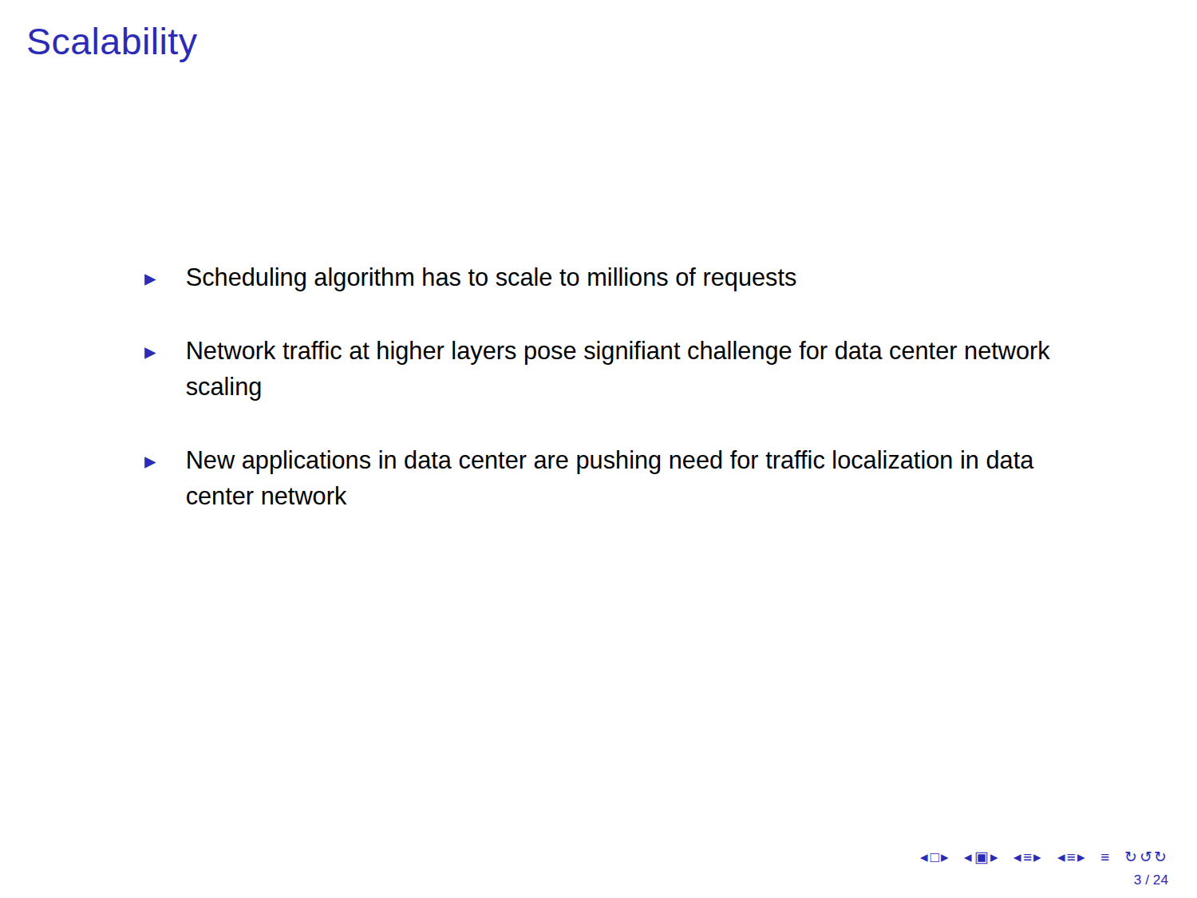Scalability
Scheduling algorithm has to scale to millions of requests
Network traffic at higher layers pose signifiant challenge for data center network scaling
New applications in data center are pushing need for traffic localization in data center network
◂□▸ ◂▣▸ ◂≡▸ ◂≡▸ ≡ ↻↺↻
3 / 24